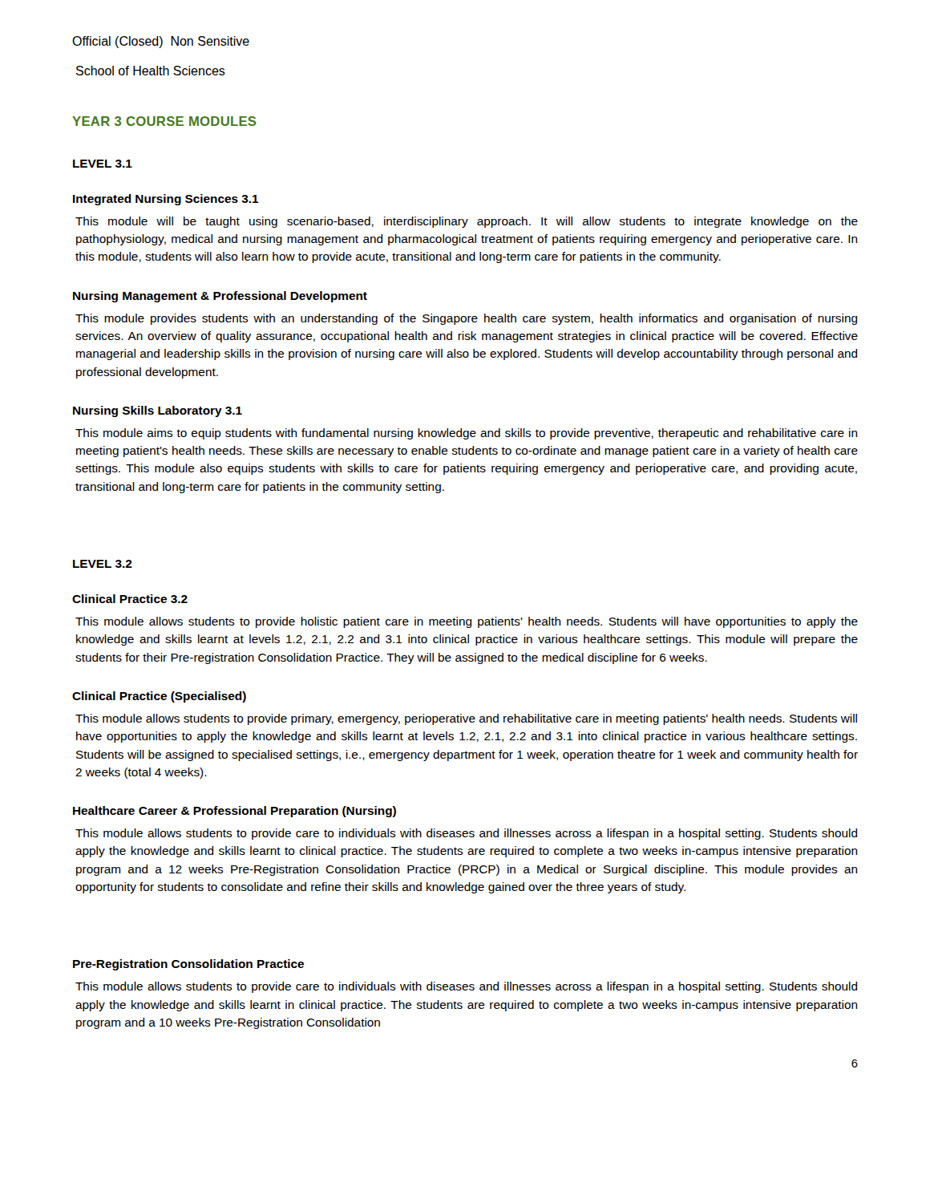Official (Closed) Non Sensitive
School of Health Sciences
YEAR 3 COURSE MODULES
LEVEL 3.1
Integrated Nursing Sciences 3.1
This module will be taught using scenario-based, interdisciplinary approach. It will allow students to integrate knowledge on the pathophysiology, medical and nursing management and pharmacological treatment of patients requiring emergency and perioperative care. In this module, students will also learn how to provide acute, transitional and long-term care for patients in the community.
Nursing Management & Professional Development
This module provides students with an understanding of the Singapore health care system, health informatics and organisation of nursing services. An overview of quality assurance, occupational health and risk management strategies in clinical practice will be covered. Effective managerial and leadership skills in the provision of nursing care will also be explored. Students will develop accountability through personal and professional development.
Nursing Skills Laboratory 3.1
This module aims to equip students with fundamental nursing knowledge and skills to provide preventive, therapeutic and rehabilitative care in meeting patient's health needs. These skills are necessary to enable students to co-ordinate and manage patient care in a variety of health care settings. This module also equips students with skills to care for patients requiring emergency and perioperative care, and providing acute, transitional and long-term care for patients in the community setting.
LEVEL 3.2
Clinical Practice 3.2
This module allows students to provide holistic patient care in meeting patients' health needs. Students will have opportunities to apply the knowledge and skills learnt at levels 1.2, 2.1, 2.2 and 3.1 into clinical practice in various healthcare settings. This module will prepare the students for their Pre-registration Consolidation Practice. They will be assigned to the medical discipline for 6 weeks.
Clinical Practice (Specialised)
This module allows students to provide primary, emergency, perioperative and rehabilitative care in meeting patients' health needs. Students will have opportunities to apply the knowledge and skills learnt at levels 1.2, 2.1, 2.2 and 3.1 into clinical practice in various healthcare settings. Students will be assigned to specialised settings, i.e., emergency department for 1 week, operation theatre for 1 week and community health for 2 weeks (total 4 weeks).
Healthcare Career & Professional Preparation (Nursing)
This module allows students to provide care to individuals with diseases and illnesses across a lifespan in a hospital setting. Students should apply the knowledge and skills learnt to clinical practice. The students are required to complete a two weeks in-campus intensive preparation program and a 12 weeks Pre-Registration Consolidation Practice (PRCP) in a Medical or Surgical discipline. This module provides an opportunity for students to consolidate and refine their skills and knowledge gained over the three years of study.
Pre-Registration Consolidation Practice
This module allows students to provide care to individuals with diseases and illnesses across a lifespan in a hospital setting. Students should apply the knowledge and skills learnt in clinical practice. The students are required to complete a two weeks in-campus intensive preparation program and a 10 weeks Pre-Registration Consolidation
6